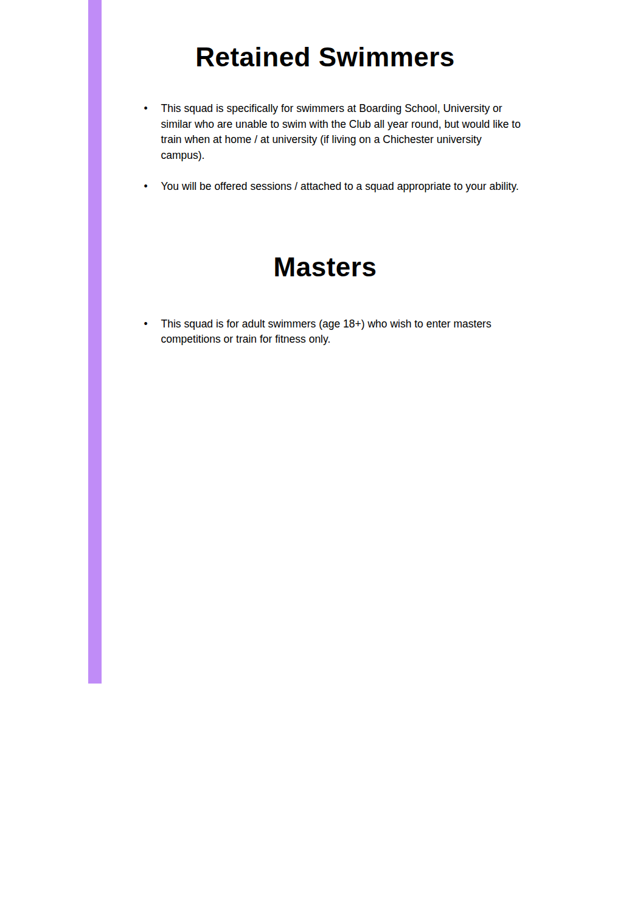Retained Swimmers
This squad is specifically for swimmers at Boarding School, University or similar who are unable to swim with the Club all year round, but would like to train when at home / at university (if living on a Chichester university campus).
You will be offered sessions / attached to a squad appropriate to your ability.
Masters
This squad is for adult swimmers (age 18+) who wish to enter masters competitions or train for fitness only.